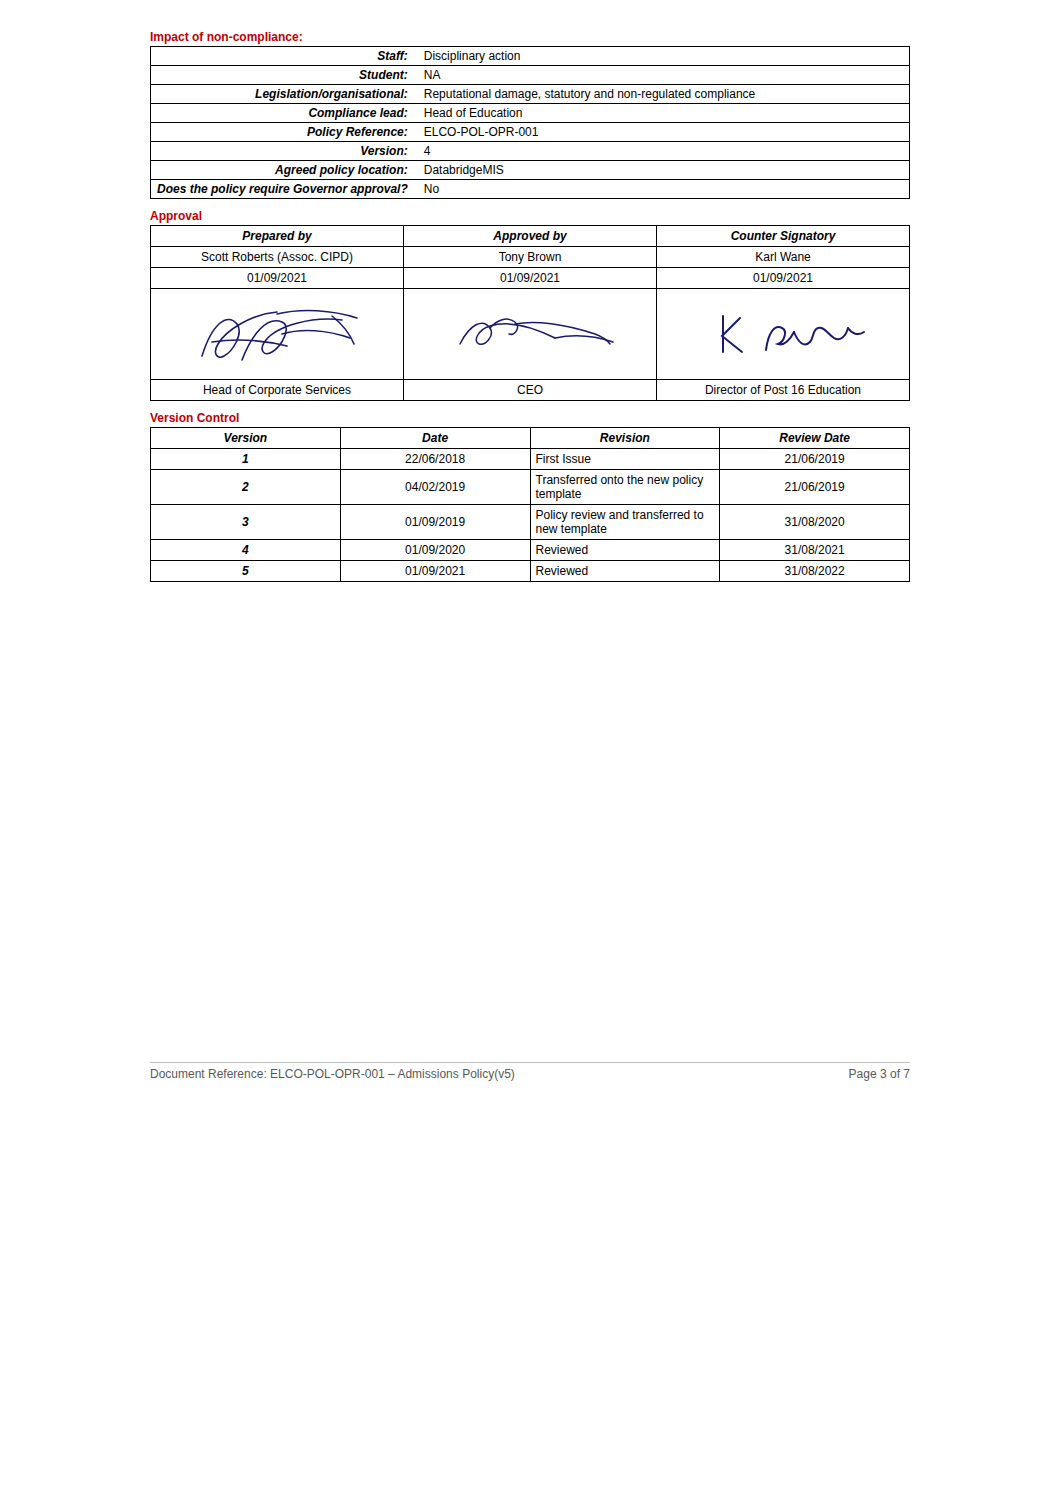Impact of non-compliance:
| Staff: | Disciplinary action |
| Student: | NA |
| Legislation/organisational: | Reputational damage, statutory and non-regulated compliance |
| Compliance lead: | Head of Education |
| Policy Reference: | ELCO-POL-OPR-001 |
| Version: | 4 |
| Agreed policy location: | DatabridgeMIS |
| Does the policy require Governor approval? | No |
Approval
| Prepared by | Approved by | Counter Signatory |
| --- | --- | --- |
| Scott Roberts (Assoc. CIPD) | Tony Brown | Karl Wane |
| 01/09/2021 | 01/09/2021 | 01/09/2021 |
| Head of Corporate Services | CEO | Director of Post 16 Education |
Version Control
| Version | Date | Revision | Review Date |
| --- | --- | --- | --- |
| 1 | 22/06/2018 | First Issue | 21/06/2019 |
| 2 | 04/02/2019 | Transferred onto the new policy template | 21/06/2019 |
| 3 | 01/09/2019 | Policy review and transferred to new template | 31/08/2020 |
| 4 | 01/09/2020 | Reviewed | 31/08/2021 |
| 5 | 01/09/2021 | Reviewed | 31/08/2022 |
Document Reference: ELCO-POL-OPR-001 – Admissions Policy(v5)
Page 3 of 7